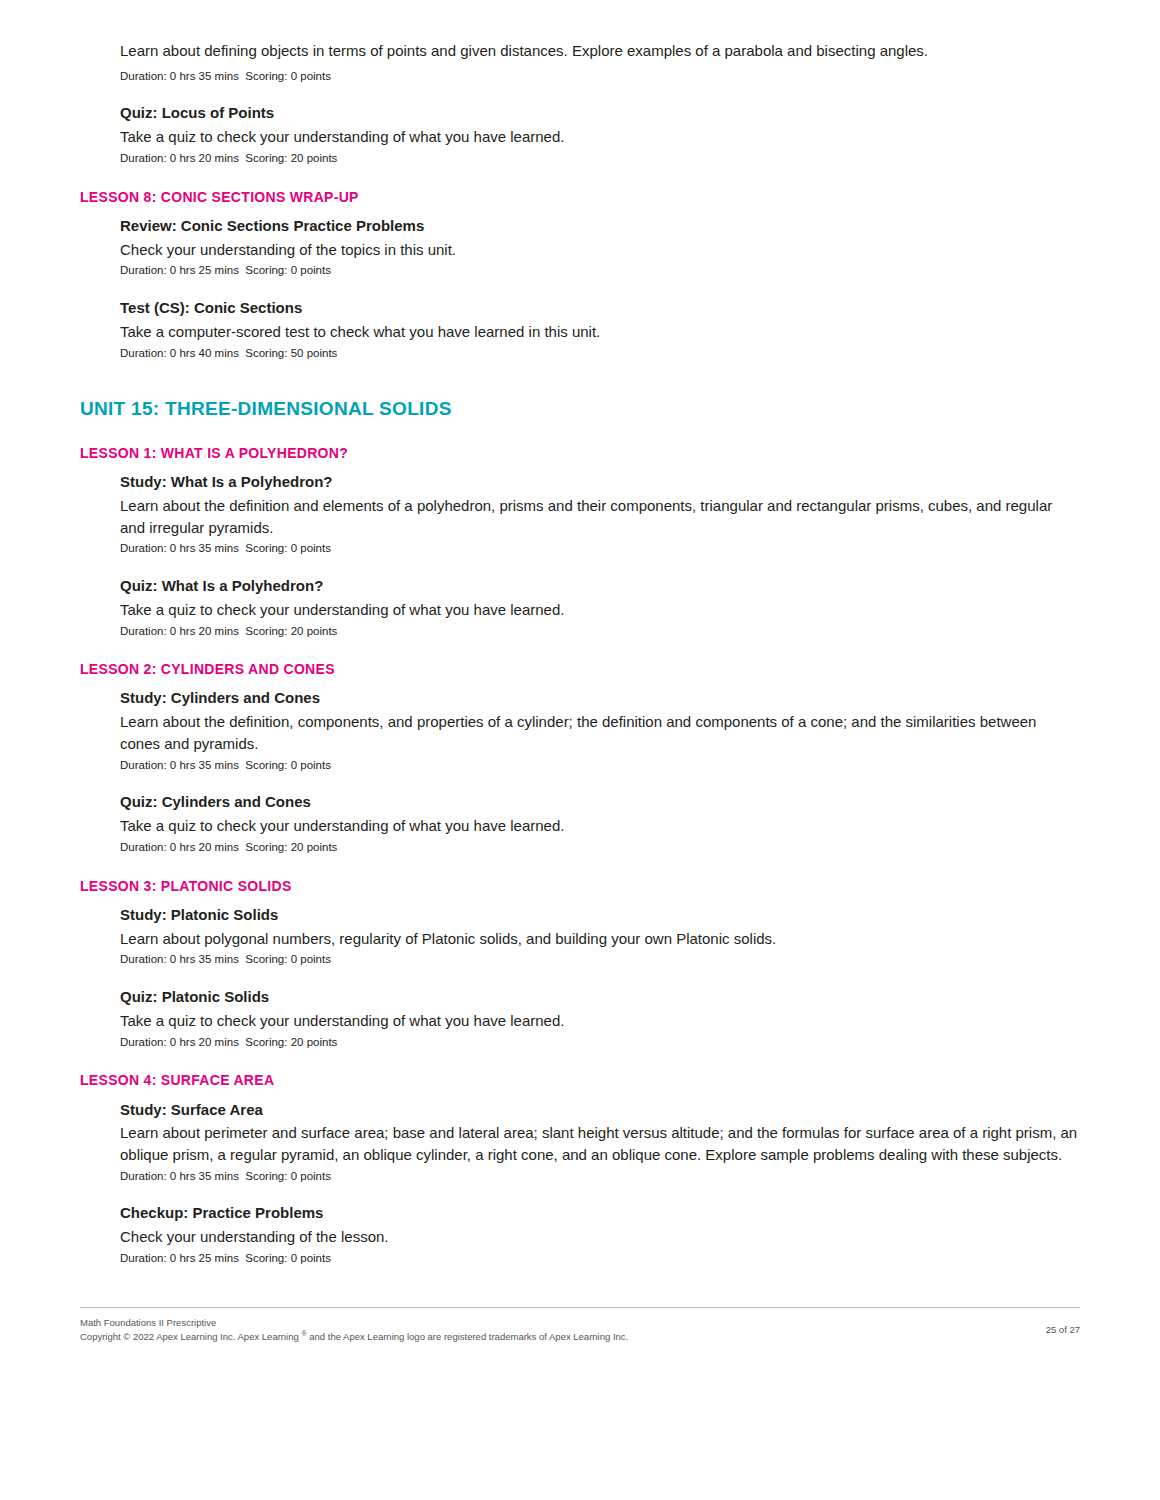Learn about defining objects in terms of points and given distances. Explore examples of a parabola and bisecting angles.
Duration: 0 hrs 35 mins Scoring: 0 points
Quiz: Locus of Points
Take a quiz to check your understanding of what you have learned.
Duration: 0 hrs 20 mins Scoring: 20 points
Lesson 8: Conic Sections Wrap-Up
Review: Conic Sections Practice Problems
Check your understanding of the topics in this unit.
Duration: 0 hrs 25 mins Scoring: 0 points
Test (CS): Conic Sections
Take a computer-scored test to check what you have learned in this unit.
Duration: 0 hrs 40 mins Scoring: 50 points
Unit 15: Three-Dimensional Solids
Lesson 1: What Is a Polyhedron?
Study: What Is a Polyhedron?
Learn about the definition and elements of a polyhedron, prisms and their components, triangular and rectangular prisms, cubes, and regular and irregular pyramids.
Duration: 0 hrs 35 mins Scoring: 0 points
Quiz: What Is a Polyhedron?
Take a quiz to check your understanding of what you have learned.
Duration: 0 hrs 20 mins Scoring: 20 points
Lesson 2: Cylinders and Cones
Study: Cylinders and Cones
Learn about the definition, components, and properties of a cylinder; the definition and components of a cone; and the similarities between cones and pyramids.
Duration: 0 hrs 35 mins Scoring: 0 points
Quiz: Cylinders and Cones
Take a quiz to check your understanding of what you have learned.
Duration: 0 hrs 20 mins Scoring: 20 points
Lesson 3: Platonic Solids
Study: Platonic Solids
Learn about polygonal numbers, regularity of Platonic solids, and building your own Platonic solids.
Duration: 0 hrs 35 mins Scoring: 0 points
Quiz: Platonic Solids
Take a quiz to check your understanding of what you have learned.
Duration: 0 hrs 20 mins Scoring: 20 points
Lesson 4: Surface Area
Study: Surface Area
Learn about perimeter and surface area; base and lateral area; slant height versus altitude; and the formulas for surface area of a right prism, an oblique prism, a regular pyramid, an oblique cylinder, a right cone, and an oblique cone. Explore sample problems dealing with these subjects.
Duration: 0 hrs 35 mins Scoring: 0 points
Checkup: Practice Problems
Check your understanding of the lesson.
Duration: 0 hrs 25 mins Scoring: 0 points
Math Foundations II Prescriptive
Copyright © 2022 Apex Learning Inc. Apex Learning ® and the Apex Learning logo are registered trademarks of Apex Learning Inc. 25 of 27